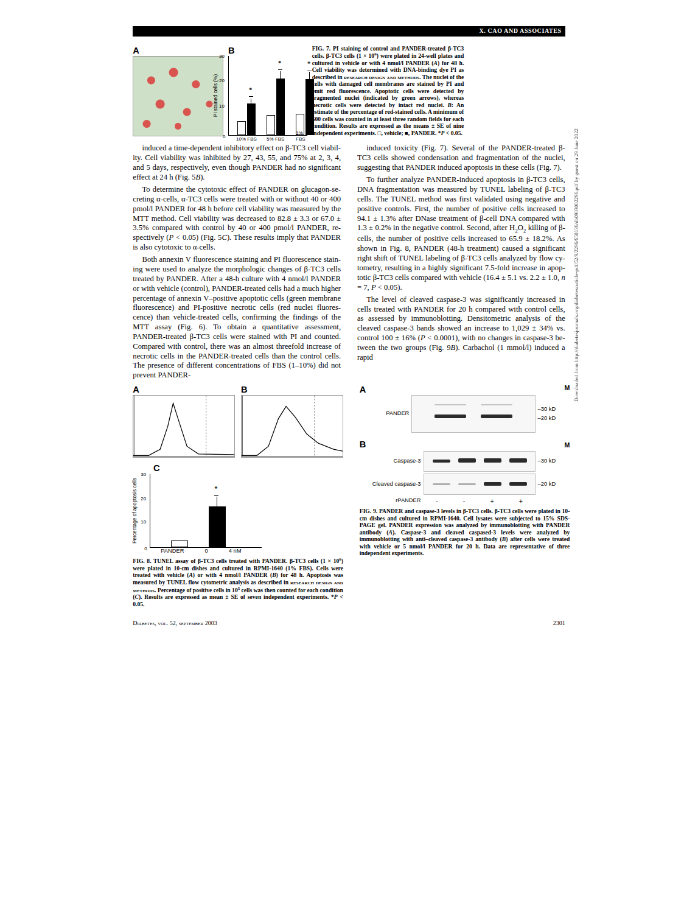X. CAO AND ASSOCIATES
Downloaded from http://diabetesjournals.org/diabetes/article-pdf/52/9/2296/650136/db0903002296.pdf by guest on 29 June 2022
A
B
PI stained cells (%) 30 20 10 0
*
*
* 10% FBS 5% FBS 1% FBS
FIG. 7. PI staining of control and PANDER-treated β-TC3 cells. β-TC3 cells (1 × 106) were plated in 24-well plates and cultured in vehicle or with 4 nmol/l PANDER (A) for 48 h. Cell viability was determined with DNA-binding dye PI as described in research design and methods. The nuclei of the cells with damaged cell membranes are stained by PI and emit red fluorescence. Apoptotic cells were detected by fragmented nuclei (indicated by green arrows), whereas necrotic cells were detected by intact red nuclei. B: An estimate of the percentage of red-stained cells. A minimum of 500 cells was counted in at least three random fields for each condition. Results are expressed as the means ± SE of nine independent experiments. □, vehicle; ■, PANDER. *P < 0.05.
induced a time-dependent inhibitory effect on β-TC3 cell viability. Cell viability was inhibited by 27, 43, 55, and 75% at 2, 3, 4, and 5 days, respectively, even though PANDER had no significant effect at 24 h (Fig. 5B).
To determine the cytotoxic effect of PANDER on glucagon-secreting α-cells, α-TC3 cells were treated with or without 40 or 400 pmol/l PANDER for 48 h before cell viability was measured by the MTT method. Cell viability was decreased to 82.8 ± 3.3 or 67.0 ± 3.5% compared with control by 40 or 400 pmol/l PANDER, respectively (P < 0.05) (Fig. 5C). These results imply that PANDER is also cytotoxic to α-cells.
Both annexin V fluorescence staining and PI fluorescence staining were used to analyze the morphologic changes of β-TC3 cells treated by PANDER. After a 48-h culture with 4 nmol/l PANDER or with vehicle (control), PANDER-treated cells had a much higher percentage of annexin V–positive apoptotic cells (green membrane fluorescence) and PI-positive necrotic cells (red nuclei fluorescence) than vehicle-treated cells, confirming the findings of the MTT assay (Fig. 6). To obtain a quantitative assessment, PANDER-treated β-TC3 cells were stained with PI and counted. Compared with control, there was an almost threefold increase of necrotic cells in the PANDER-treated cells than the control cells. The presence of different concentrations of FBS (1–10%) did not prevent PANDER-
induced toxicity (Fig. 7). Several of the PANDER-treated β-TC3 cells showed condensation and fragmentation of the nuclei, suggesting that PANDER induced apoptosis in these cells (Fig. 7).
To further analyze PANDER-induced apoptosis in β-TC3 cells, DNA fragmentation was measured by TUNEL labeling of β-TC3 cells. The TUNEL method was first validated using negative and positive controls. First, the number of positive cells increased to 94.1 ± 1.3% after DNase treatment of β-cell DNA compared with 1.3 ± 0.2% in the negative control. Second, after H2O2 killing of β-cells, the number of positive cells increased to 65.9 ± 18.2%. As shown in Fig. 8, PANDER (48-h treatment) caused a significant right shift of TUNEL labeling of β-TC3 cells analyzed by flow cytometry, resulting in a highly significant 7.5-fold increase in apoptotic β-TC3 cells compared with vehicle (16.4 ± 5.1 vs. 2.2 ± 1.0, n = 7, P < 0.05).
The level of cleaved caspase-3 was significantly increased in cells treated with PANDER for 20 h compared with control cells, as assessed by immunoblotting. Densitometric analysis of the cleaved caspase-3 bands showed an increase to 1,029 ± 34% vs. control 100 ± 16% (P < 0.0001), with no changes in caspase-3 between the two groups (Fig. 9B). Carbachol (1 mmol/l) induced a rapid
A
B
C
Percentage of apoptosis cells 30 20 10 0
*
PANDER 04 nM
FIG. 8. TUNEL assay of β-TC3 cells treated with PANDER. β-TC3 cells (1 × 106) were plated in 10-cm dishes and cultured in RPMI-1640 (1% FBS). Cells were treated with vehicle (A) or with 4 nmol/l PANDER (B) for 48 h. Apoptosis was measured by TUNEL flow cytometric analysis as described in research design and methods. Percentage of positive cells in 105 cells was then counted for each condition (C). Results are expressed as mean ± SE of seven independent experiments. *P < 0.05.
A
M
PANDER
–30 kD
–20 kD
B
M
Caspase-3
–30 kD
Cleaved caspase-3
–20 kD
rPANDER
--++
FIG. 9. PANDER and caspase-3 levels in β-TC3 cells. β-TC3 cells were plated in 10-cm dishes and cultured in RPMI-1640. Cell lysates were subjected to 15% SDS-PAGE gel. PANDER expression was analyzed by immunoblotting with PANDER antibody (A). Caspase-3 and cleaved caspased-3 levels were analyzed by immunoblotting with anti–cleaved caspase-3 antibody (B) after cells were treated with vehicle or 5 nmol/l PANDER for 20 h. Data are representative of three independent experiments.
Diabetes, vol. 52, september 2003
2301